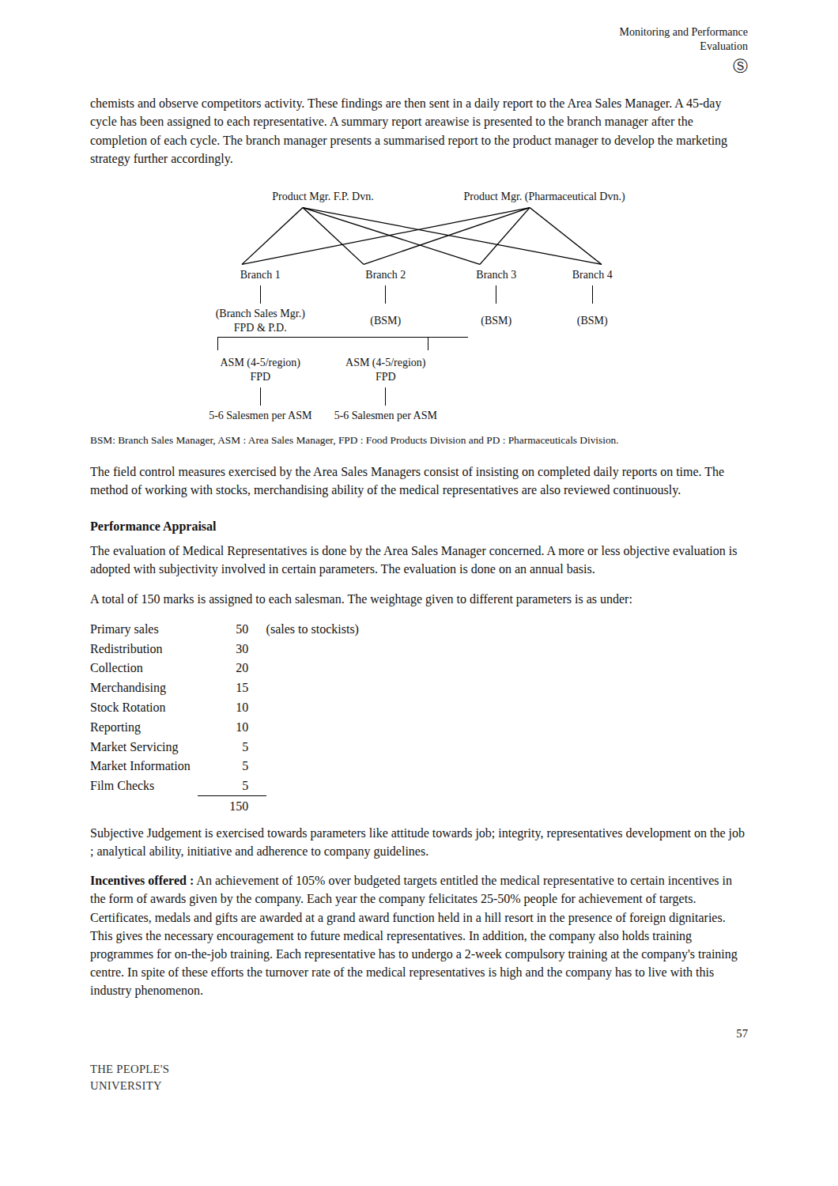Monitoring and Performance Evaluation
Ⓢ
chemists and observe competitors activity. These findings are then sent in a daily report to the Area Sales Manager. A 45-day cycle has been assigned to each representative. A summary report areawise is presented to the branch manager after the completion of each cycle. The branch manager presents a summarised report to the product manager to develop the marketing strategy further accordingly.
| Product Mgr. F.P. Dvn. | Product Mgr. (Pharmaceutical Dvn.) |
| Branch 1 | Branch 2 | Branch 3 | Branch 4 |
| (Branch Sales Mgr.) FPD & P.D. | (BSM) | (BSM) | (BSM) |
| ASM (4-5/region) FPD | ASM (4-5/region) FPD | |
| 5-6 Salesmen per ASM | 5-6 Salesmen per ASM | |
BSM: Branch Sales Manager, ASM : Area Sales Manager, FPD : Food Products Division and PD : Pharmaceuticals Division.
The field control measures exercised by the Area Sales Managers consist of insisting on completed daily reports on time. The method of working with stocks, merchandising ability of the medical representatives are also reviewed continuously.
Performance Appraisal
The evaluation of Medical Representatives is done by the Area Sales Manager concerned. A more or less objective evaluation is adopted with subjectivity involved in certain parameters. The evaluation is done on an annual basis.
A total of 150 marks is assigned to each salesman. The weightage given to different parameters is as under:
| Primary sales | 50 | (sales to stockists) |
| Redistribution | 30 | |
| Collection | 20 | |
| Merchandising | 15 | |
| Stock Rotation | 10 | |
| Reporting | 10 | |
| Market Servicing | 5 | |
| Market Information | 5 | |
| Film Checks | 5 | |
| | 150 | |
Subjective Judgement is exercised towards parameters like attitude towards job; integrity, representatives development on the job ; analytical ability, initiative and adherence to company guidelines.
Incentives offered : An achievement of 105% over budgeted targets entitled the medical representative to certain incentives in the form of awards given by the company. Each year the company felicitates 25-50% people for achievement of targets. Certificates, medals and gifts are awarded at a grand award function held in a hill resort in the presence of foreign dignitaries. This gives the necessary encouragement to future medical representatives. In addition, the company also holds training programmes for on-the-job training. Each representative has to undergo a 2-week compulsory training at the company's training centre. In spite of these efforts the turnover rate of the medical representatives is high and the company has to live with this industry phenomenon.
57
THE PEOPLE'S
UNIVERSITY